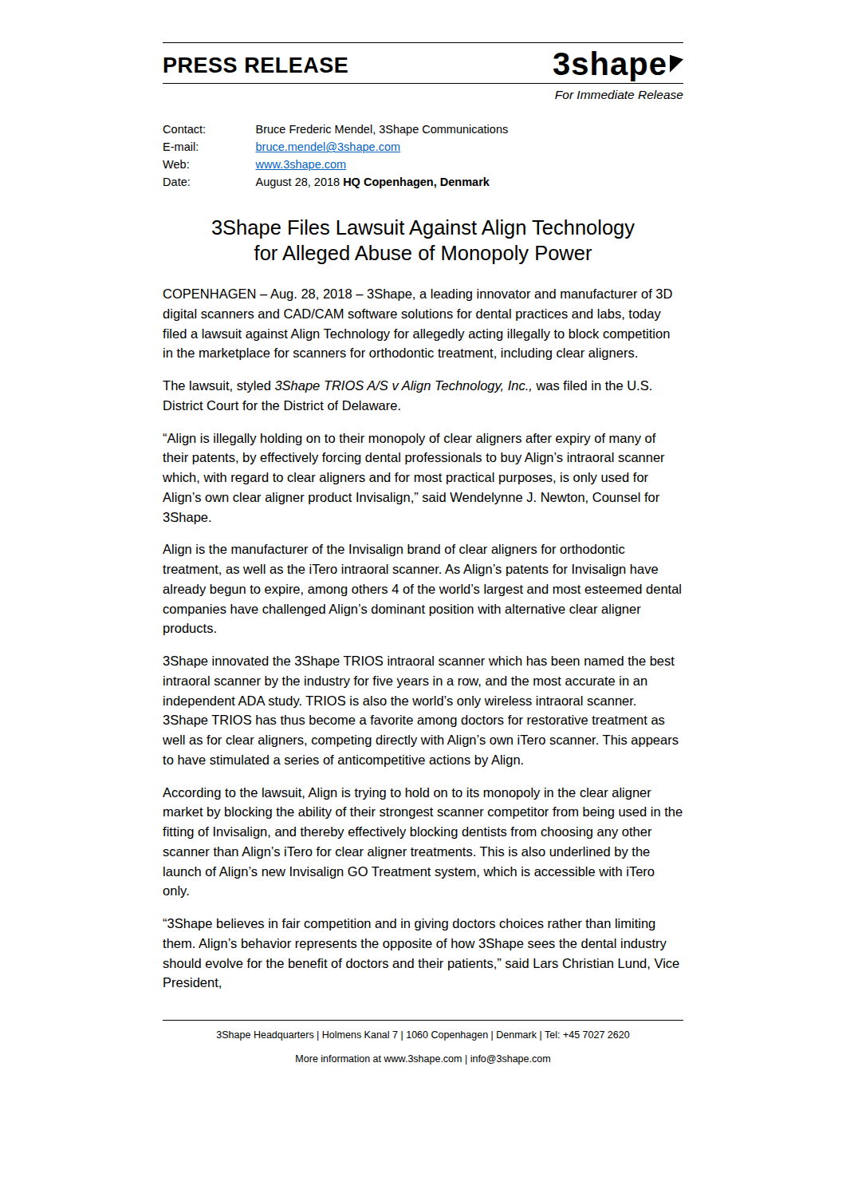PRESS RELEASE
3shape
For Immediate Release
| Contact: | Bruce Frederic Mendel, 3Shape Communications |
| E-mail: | bruce.mendel@3shape.com |
| Web: | www.3shape.com |
| Date: | August 28, 2018 HQ Copenhagen, Denmark |
3Shape Files Lawsuit Against Align Technology
for Alleged Abuse of Monopoly Power
COPENHAGEN – Aug. 28, 2018 – 3Shape, a leading innovator and manufacturer of 3D digital scanners and CAD/CAM software solutions for dental practices and labs, today filed a lawsuit against Align Technology for allegedly acting illegally to block competition in the marketplace for scanners for orthodontic treatment, including clear aligners.
The lawsuit, styled 3Shape TRIOS A/S v Align Technology, Inc., was filed in the U.S. District Court for the District of Delaware.
“Align is illegally holding on to their monopoly of clear aligners after expiry of many of their patents, by effectively forcing dental professionals to buy Align’s intraoral scanner which, with regard to clear aligners and for most practical purposes, is only used for Align’s own clear aligner product Invisalign,” said Wendelynne J. Newton, Counsel for 3Shape.
Align is the manufacturer of the Invisalign brand of clear aligners for orthodontic treatment, as well as the iTero intraoral scanner. As Align’s patents for Invisalign have already begun to expire, among others 4 of the world’s largest and most esteemed dental companies have challenged Align’s dominant position with alternative clear aligner products.
3Shape innovated the 3Shape TRIOS intraoral scanner which has been named the best intraoral scanner by the industry for five years in a row, and the most accurate in an independent ADA study. TRIOS is also the world’s only wireless intraoral scanner. 3Shape TRIOS has thus become a favorite among doctors for restorative treatment as well as for clear aligners, competing directly with Align’s own iTero scanner. This appears to have stimulated a series of anticompetitive actions by Align.
According to the lawsuit, Align is trying to hold on to its monopoly in the clear aligner market by blocking the ability of their strongest scanner competitor from being used in the fitting of Invisalign, and thereby effectively blocking dentists from choosing any other scanner than Align’s iTero for clear aligner treatments. This is also underlined by the launch of Align’s new Invisalign GO Treatment system, which is accessible with iTero only.
“3Shape believes in fair competition and in giving doctors choices rather than limiting them. Align’s behavior represents the opposite of how 3Shape sees the dental industry should evolve for the benefit of doctors and their patients,” said Lars Christian Lund, Vice President,
3Shape Headquarters | Holmens Kanal 7 | 1060 Copenhagen | Denmark | Tel: +45 7027 2620
More information at www.3shape.com | info@3shape.com